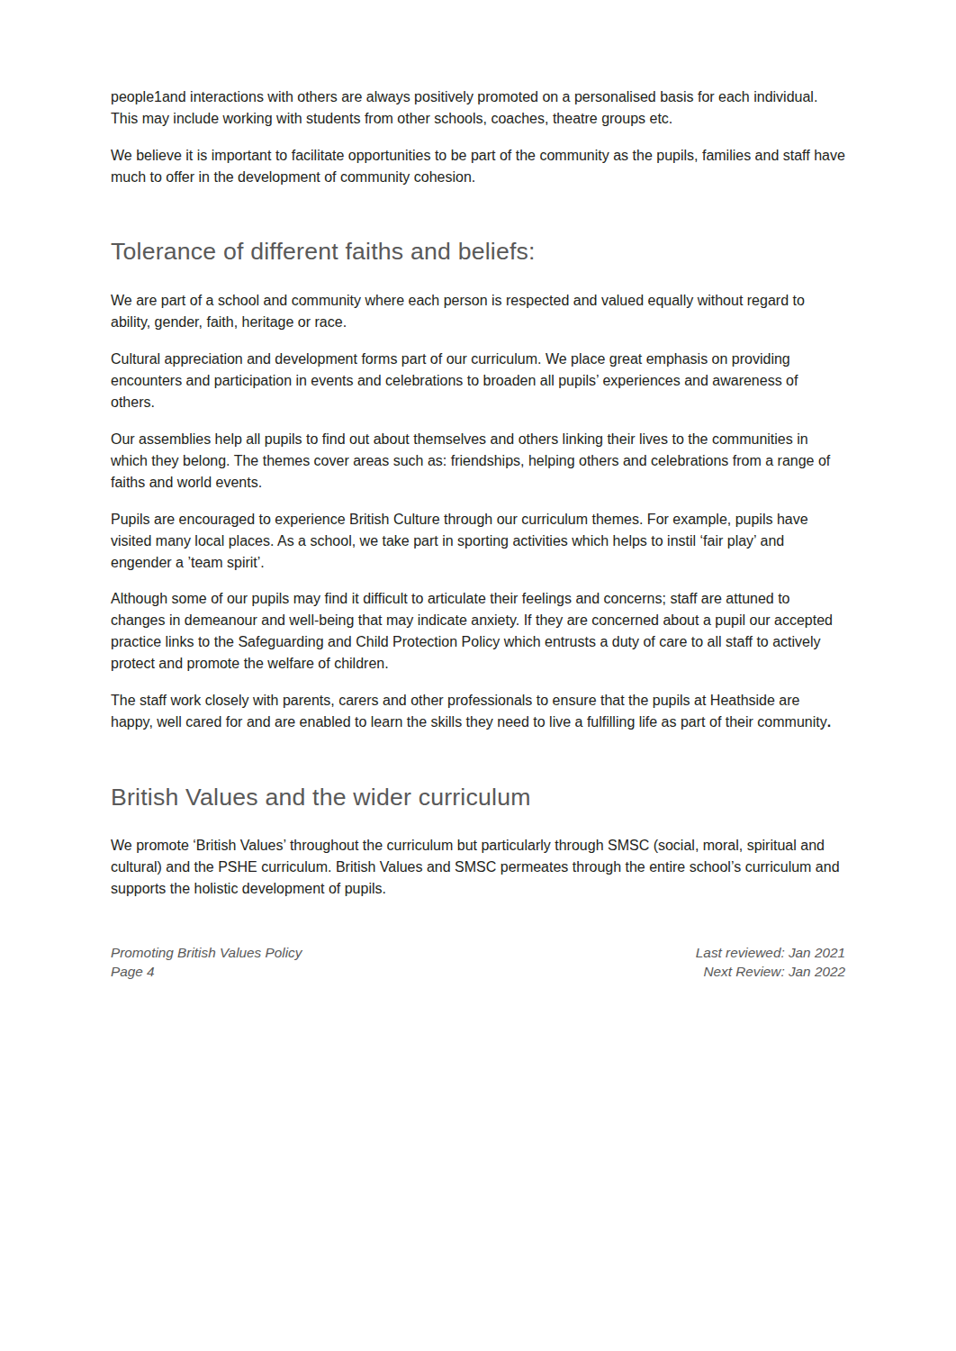people1and interactions with others are always positively promoted on a personalised basis for each individual. This may include working with students from other schools, coaches, theatre groups etc.
We believe it is important to facilitate opportunities to be part of the community as the pupils, families and staff have much to offer in the development of community cohesion.
Tolerance of different faiths and beliefs:
We are part of a school and community where each person is respected and valued equally without regard to ability, gender, faith, heritage or race.
Cultural appreciation and development forms part of our curriculum. We place great emphasis on providing encounters and participation in events and celebrations to broaden all pupils’ experiences and awareness of others.
Our assemblies help all pupils to find out about themselves and others linking their lives to the communities in which they belong. The themes cover areas such as: friendships, helping others and celebrations from a range of faiths and world events.
Pupils are encouraged to experience British Culture through our curriculum themes. For example, pupils have visited many local places. As a school, we take part in sporting activities which helps to instil ‘fair play’ and engender a ’team spirit’.
Although some of our pupils may find it difficult to articulate their feelings and concerns; staff are attuned to changes in demeanour and well-being that may indicate anxiety. If they are concerned about a pupil our accepted practice links to the Safeguarding and Child Protection Policy which entrusts a duty of care to all staff to actively protect and promote the welfare of children.
The staff work closely with parents, carers and other professionals to ensure that the pupils at Heathside are happy, well cared for and are enabled to learn the skills they need to live a fulfilling life as part of their community.
British Values and the wider curriculum
We promote ‘British Values’ throughout the curriculum but particularly through SMSC (social, moral, spiritual and cultural) and the PSHE curriculum. British Values and SMSC permeates through the entire school’s curriculum and supports the holistic development of pupils.
Promoting British Values Policy
Page 4
Last reviewed: Jan 2021
Next Review: Jan 2022